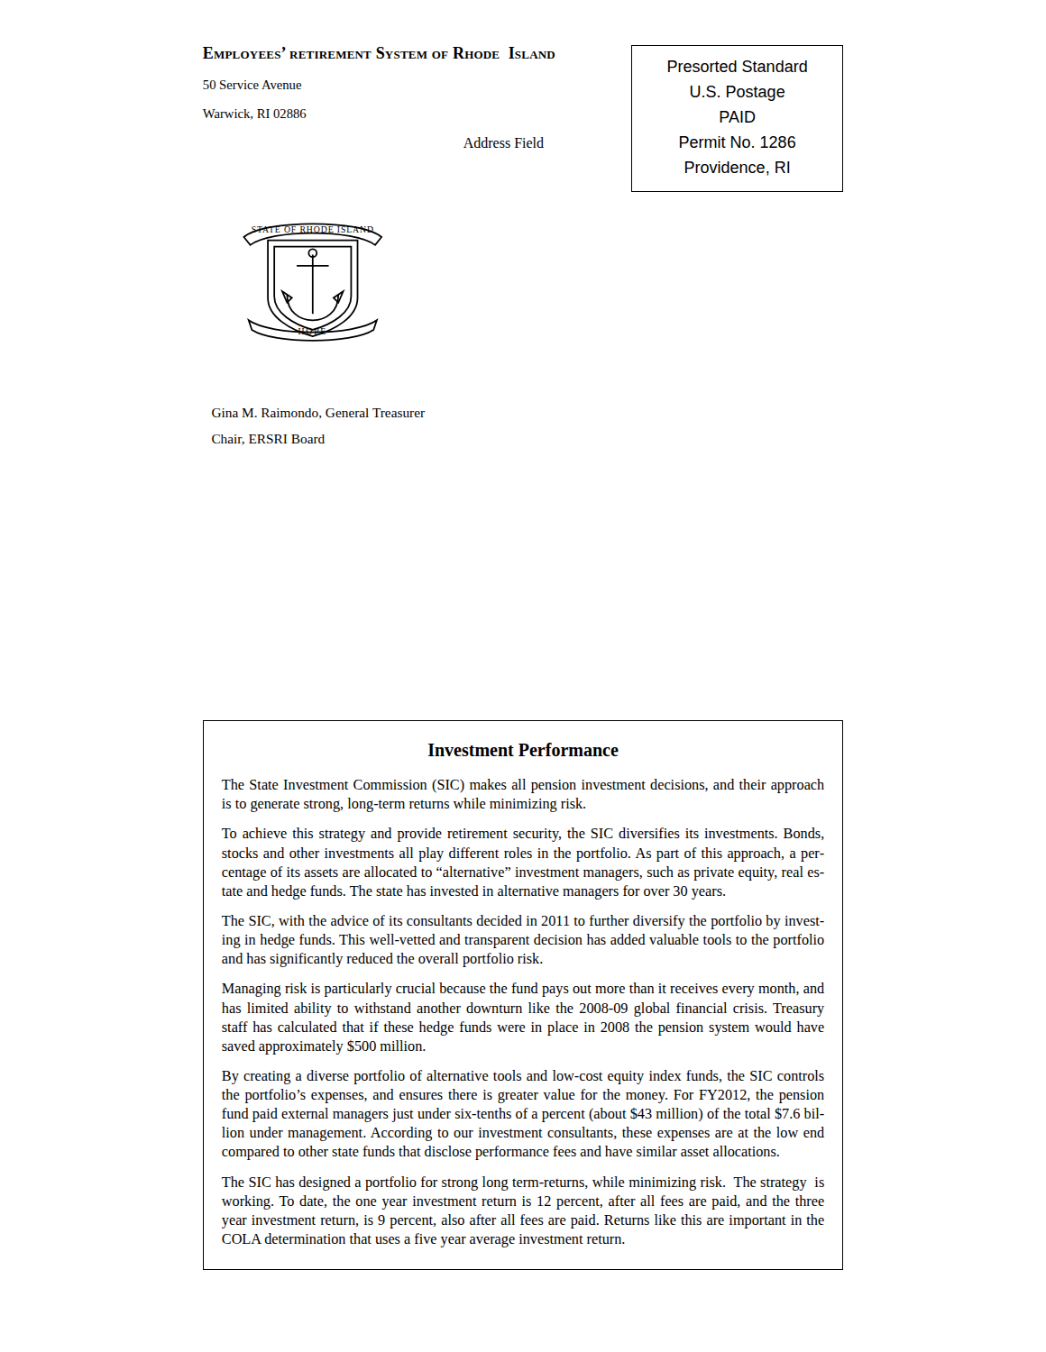Employees’ retirement System of Rhode Island
50 Service Avenue
Warwick, RI 02886
Address Field
Presorted Standard
U.S. Postage
PAID
Permit No. 1286
Providence, RI
STATE OF RHODE ISLAND HOPE
Gina M. Raimondo, General Treasurer
Chair, ERSRI Board
Investment Performance
The State Investment Commission (SIC) makes all pension investment decisions, and their approach is to generate strong, long-term returns while minimizing risk.
To achieve this strategy and provide retirement security, the SIC diversifies its investments. Bonds, stocks and other investments all play different roles in the portfolio. As part of this approach, a percentage of its assets are allocated to “alternative” investment managers, such as private equity, real estate and hedge funds. The state has invested in alternative managers for over 30 years.
The SIC, with the advice of its consultants decided in 2011 to further diversify the portfolio by investing in hedge funds. This well-vetted and transparent decision has added valuable tools to the portfolio and has significantly reduced the overall portfolio risk.
Managing risk is particularly crucial because the fund pays out more than it receives every month, and has limited ability to withstand another downturn like the 2008-09 global financial crisis. Treasury staff has calculated that if these hedge funds were in place in 2008 the pension system would have saved approximately $500 million.
By creating a diverse portfolio of alternative tools and low-cost equity index funds, the SIC controls the portfolio’s expenses, and ensures there is greater value for the money. For FY2012, the pension fund paid external managers just under six-tenths of a percent (about $43 million) of the total $7.6 billion under management. According to our investment consultants, these expenses are at the low end compared to other state funds that disclose performance fees and have similar asset allocations.
The SIC has designed a portfolio for strong long term-returns, while minimizing risk. The strategy is working. To date, the one year investment return is 12 percent, after all fees are paid, and the three year investment return, is 9 percent, also after all fees are paid. Returns like this are important in the COLA determination that uses a five year average investment return.